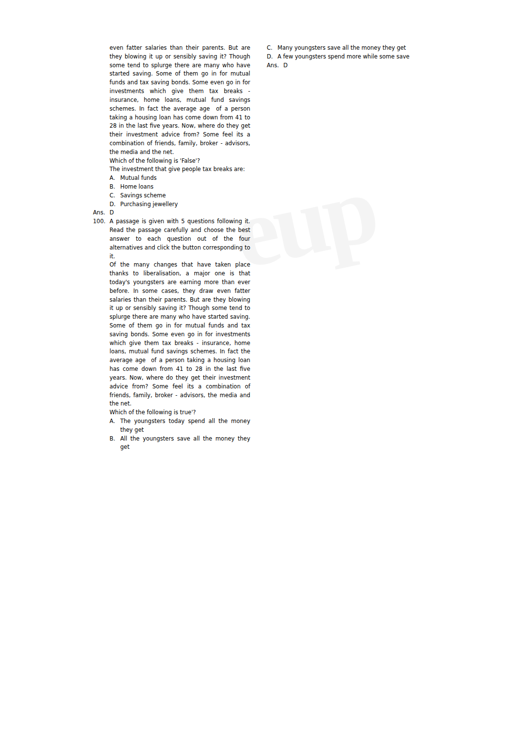eup
even fatter salaries than their parents. But are they blowing it up or sensibly saving it? Though some tend to splurge there are many who have started saving. Some of them go in for mutual funds and tax saving bonds. Some even go in for investments which give them tax breaks - insurance, home loans, mutual fund savings schemes. In fact the average age of a person taking a housing loan has come down from 41 to 28 in the last five years. Now, where do they get their investment advice from? Some feel its a combination of friends, family, broker - advisors, the media and the net.
Which of the following is 'False'?
The investment that give people tax breaks are:
A. Mutual funds
B. Home loans
C. Savings scheme
D. Purchasing jewellery
Ans. D
100.
A passage is given with 5 questions following it. Read the passage carefully and choose the best answer to each question out of the four alternatives and click the button corresponding to it.
Of the many changes that have taken place thanks to liberalisation, a major one is that today's youngsters are earning more than ever before. In some cases, they draw even fatter salaries than their parents. But are they blowing it up or sensibly saving it? Though some tend to splurge there are many who have started saving. Some of them go in for mutual funds and tax saving bonds. Some even go in for investments which give them tax breaks - insurance, home loans, mutual fund savings schemes. In fact the average age of a person taking a housing loan has come down from 41 to 28 in the last five years. Now, where do they get their investment advice from? Some feel its a combination of friends, family, broker - advisors, the media and the net.
Which of the following is true'?
A. The youngsters today spend all the money they get
B. All the youngsters save all the money they get
C. Many youngsters save all the money they get
D. A few youngsters spend more while some save
Ans. D